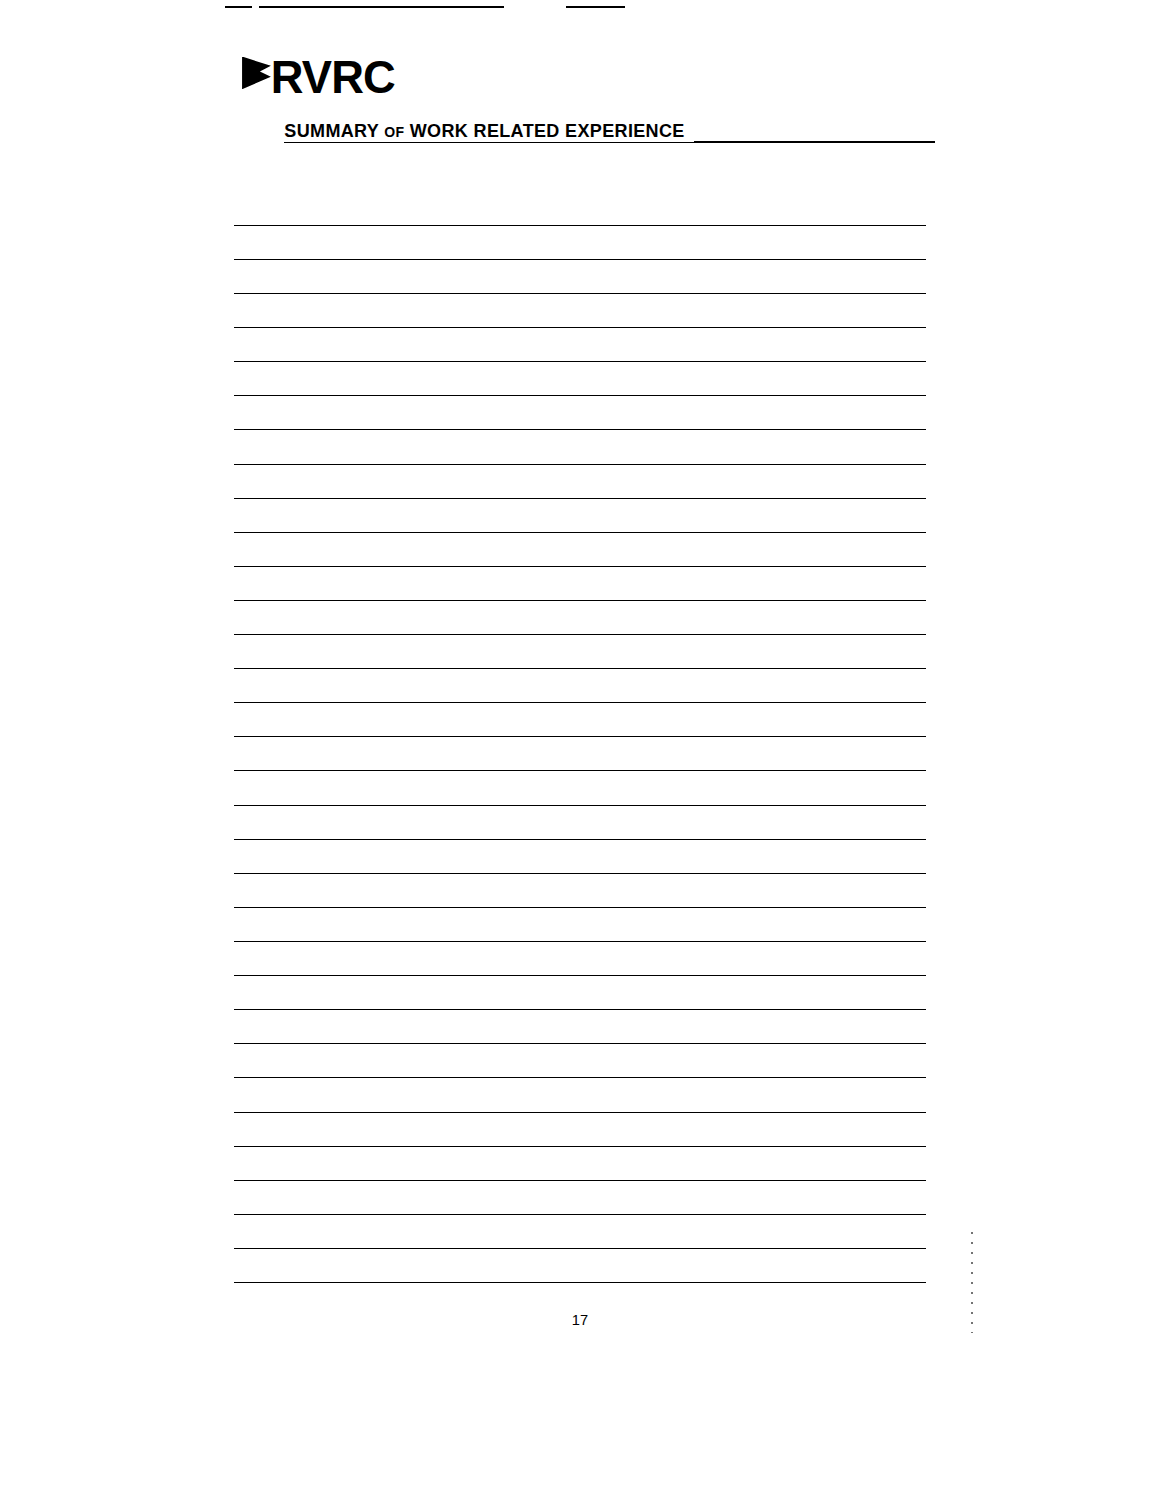RVRC
Summary of Work Related Experience
17